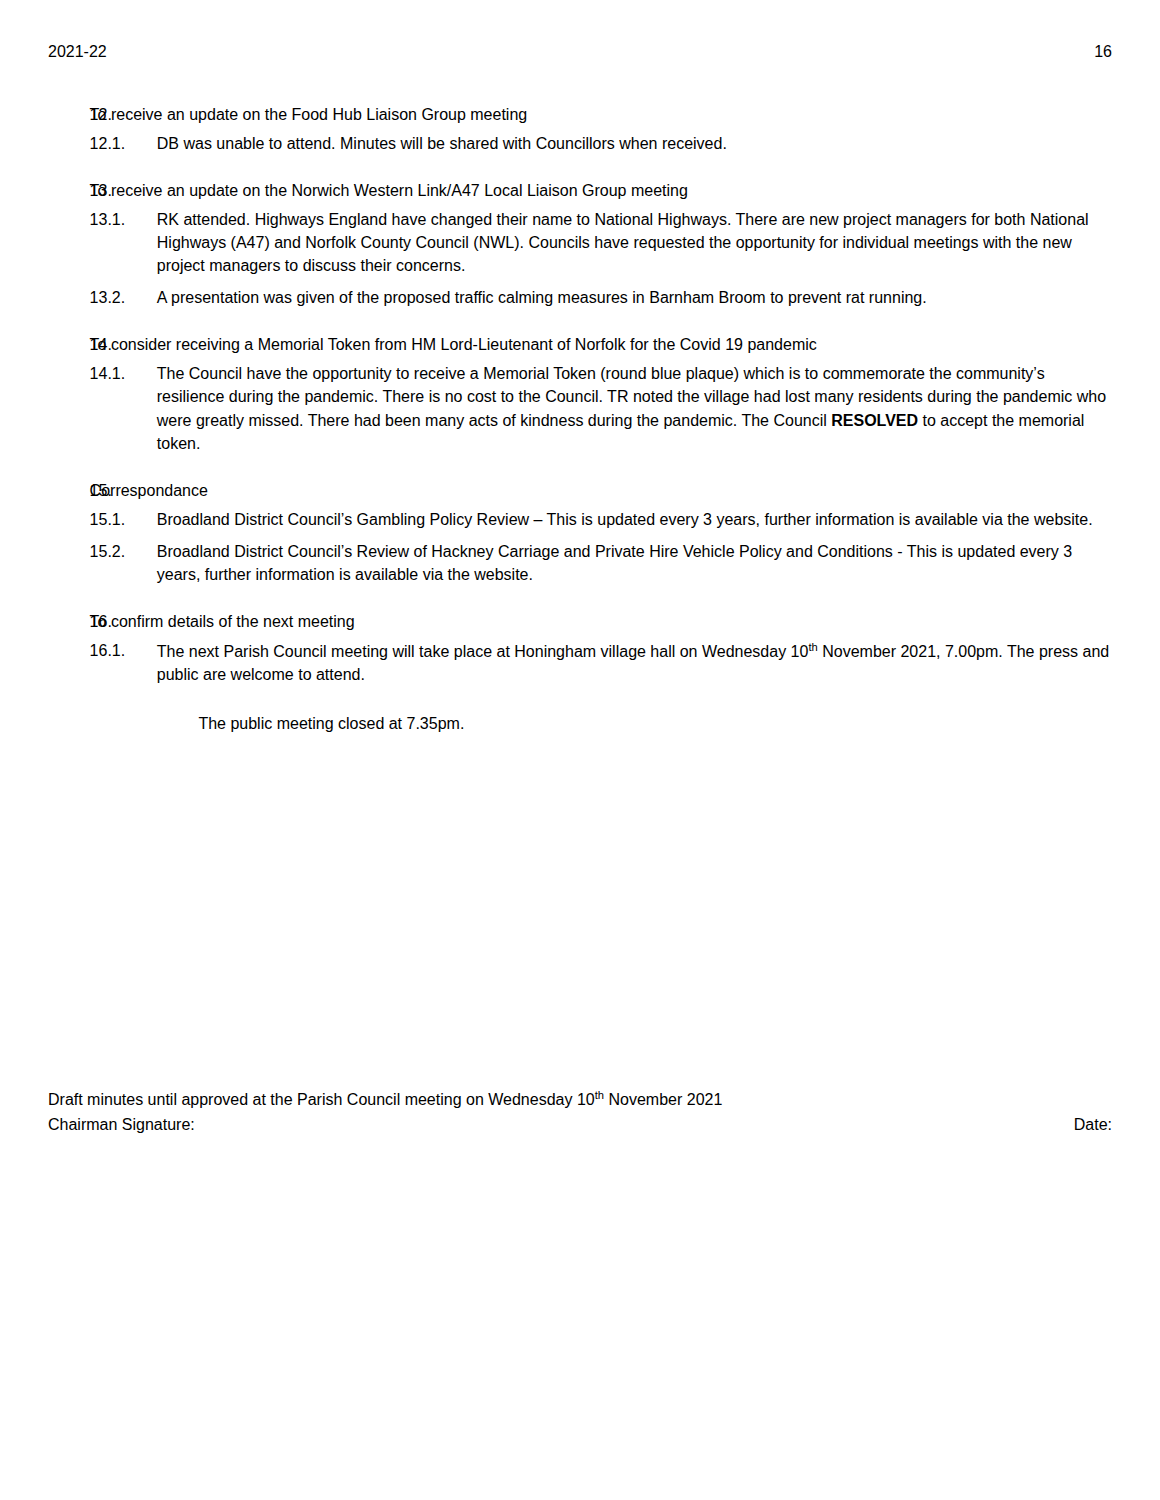2021-22 16
To receive an update on the Food Hub Liaison Group meeting
DB was unable to attend. Minutes will be shared with Councillors when received.
To receive an update on the Norwich Western Link/A47 Local Liaison Group meeting
RK attended. Highways England have changed their name to National Highways. There are new project managers for both National Highways (A47) and Norfolk County Council (NWL). Councils have requested the opportunity for individual meetings with the new project managers to discuss their concerns.
A presentation was given of the proposed traffic calming measures in Barnham Broom to prevent rat running.
To consider receiving a Memorial Token from HM Lord-Lieutenant of Norfolk for the Covid 19 pandemic
The Council have the opportunity to receive a Memorial Token (round blue plaque) which is to commemorate the community’s resilience during the pandemic. There is no cost to the Council. TR noted the village had lost many residents during the pandemic who were greatly missed. There had been many acts of kindness during the pandemic. The Council RESOLVED to accept the memorial token.
Correspondance
Broadland District Council’s Gambling Policy Review – This is updated every 3 years, further information is available via the website.
Broadland District Council’s Review of Hackney Carriage and Private Hire Vehicle Policy and Conditions - This is updated every 3 years, further information is available via the website.
To confirm details of the next meeting
The next Parish Council meeting will take place at Honingham village hall on Wednesday 10th November 2021, 7.00pm. The press and public are welcome to attend.
The public meeting closed at 7.35pm.
Draft minutes until approved at the Parish Council meeting on Wednesday 10th November 2021
Chairman Signature: Date: